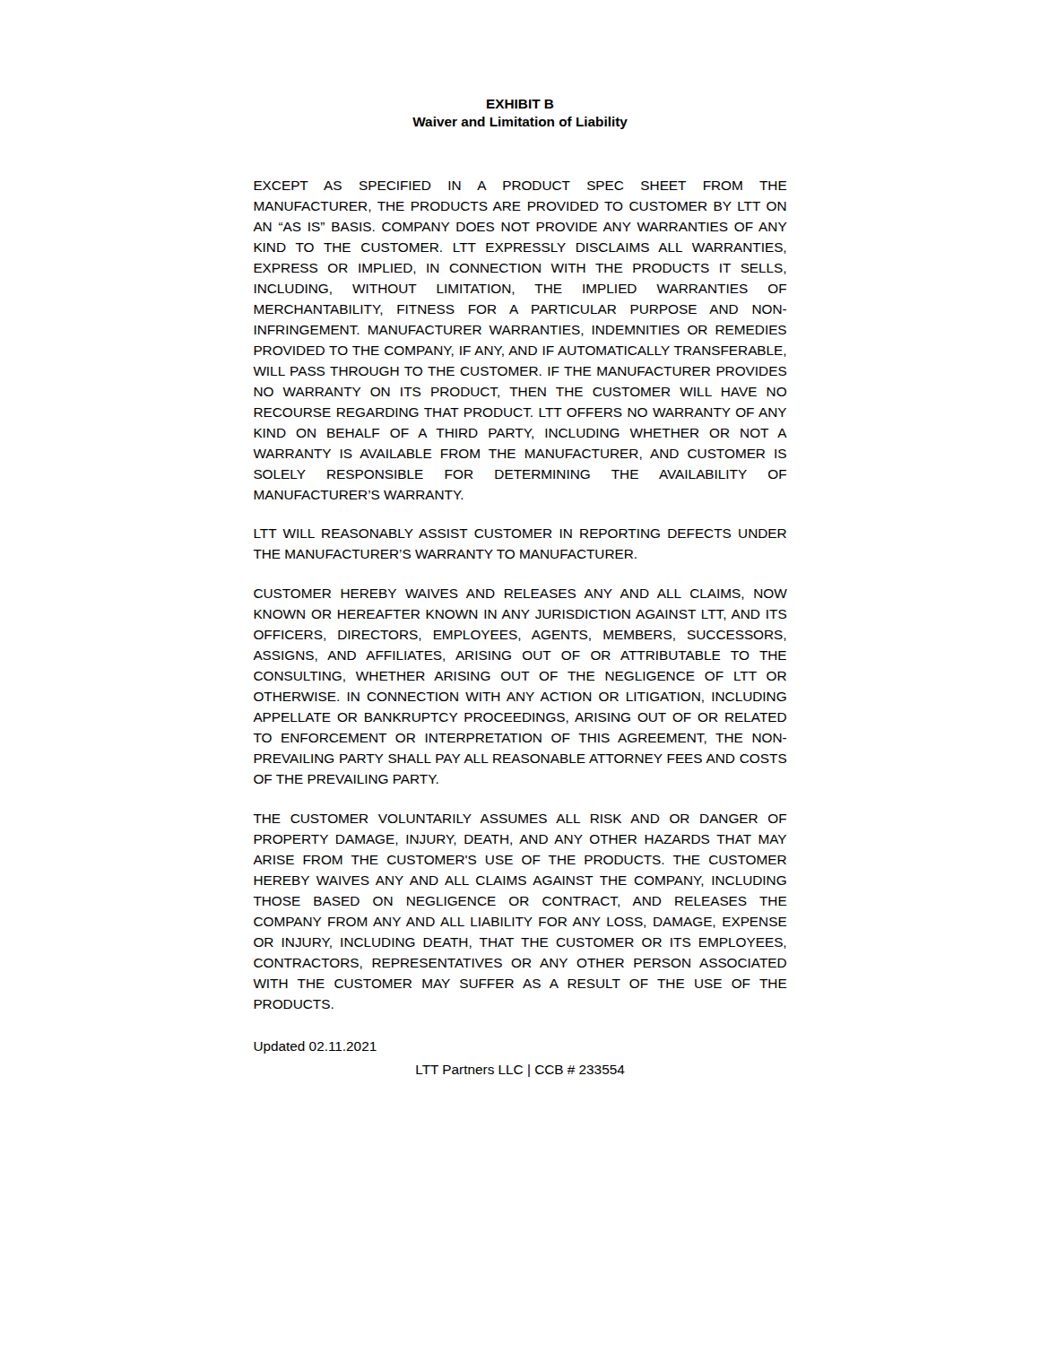EXHIBIT B Waiver and Limitation of Liability
Except as specified in a product spec sheet from the manufacturer, the products are provided to customer by LTT on an “as is” basis. Company does not provide any warranties of any kind to the customer. LTT expressly disclaims all warranties, express or implied, in connection with the products it sells, including, without limitation, the implied warranties of merchantability, fitness for a particular purpose and non-infringement. Manufacturer warranties, indemnities or remedies provided to the Company, if any, and if automatically transferable, will pass through to the customer. If the manufacturer provides no warranty on its product, then the customer will have no recourse regarding that product. LTT offers no warranty of any kind on behalf of a third party, including whether or not a warranty is available from the manufacturer, and customer is solely responsible for determining the availability of manufacturer’s warranty.
LTT will reasonably assist customer in reporting defects under the manufacturer’s warranty to manufacturer.
Customer hereby waives and releases any and all claims, now known or hereafter known in any jurisdiction against LTT, and its officers, directors, employees, agents, members, successors, assigns, and affiliates, arising out of or attributable to the consulting, whether arising out of the negligence of LTT or otherwise. In connection with any action or litigation, including appellate or bankruptcy proceedings, arising out of or related to enforcement or interpretation of this agreement, the non-prevailing party shall pay all reasonable attorney fees and costs of the prevailing party.
The customer voluntarily assumes all risk and or danger of property damage, injury, death, and any other hazards that may arise from the customer's use of the products. The customer hereby waives any and all claims against the company, including those based on negligence or contract, and releases the company from any and all liability for any loss, damage, expense or injury, including death, that the customer or its employees, contractors, representatives or any other person associated with the customer may suffer as a result of the use of the products.
Updated 02.11.2021
LTT Partners LLC | CCB # 233554